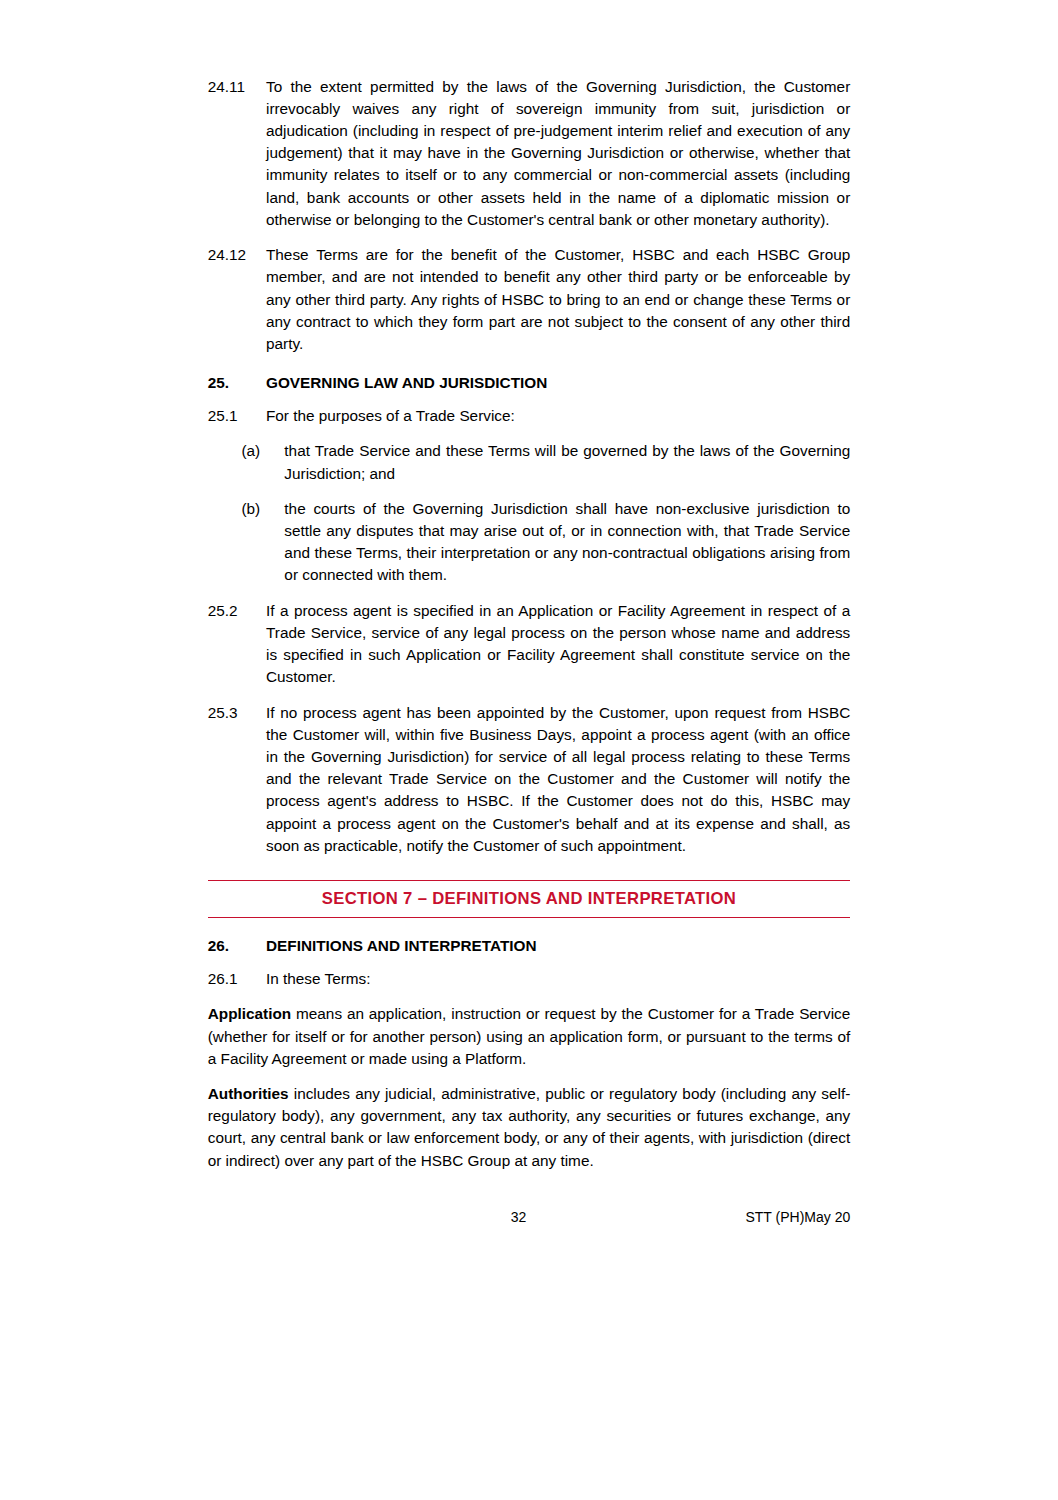24.11
To the extent permitted by the laws of the Governing Jurisdiction, the Customer irrevocably waives any right of sovereign immunity from suit, jurisdiction or adjudication (including in respect of pre-judgement interim relief and execution of any judgement) that it may have in the Governing Jurisdiction or otherwise, whether that immunity relates to itself or to any commercial or non-commercial assets (including land, bank accounts or other assets held in the name of a diplomatic mission or otherwise or belonging to the Customer's central bank or other monetary authority).
24.12
These Terms are for the benefit of the Customer, HSBC and each HSBC Group member, and are not intended to benefit any other third party or be enforceable by any other third party. Any rights of HSBC to bring to an end or change these Terms or any contract to which they form part are not subject to the consent of any other third party.
25. GOVERNING LAW AND JURISDICTION
25.1
For the purposes of a Trade Service:
(a)
that Trade Service and these Terms will be governed by the laws of the Governing Jurisdiction; and
(b)
the courts of the Governing Jurisdiction shall have non-exclusive jurisdiction to settle any disputes that may arise out of, or in connection with, that Trade Service and these Terms, their interpretation or any non-contractual obligations arising from or connected with them.
25.2
If a process agent is specified in an Application or Facility Agreement in respect of a Trade Service, service of any legal process on the person whose name and address is specified in such Application or Facility Agreement shall constitute service on the Customer.
25.3
If no process agent has been appointed by the Customer, upon request from HSBC the Customer will, within five Business Days, appoint a process agent (with an office in the Governing Jurisdiction) for service of all legal process relating to these Terms and the relevant Trade Service on the Customer and the Customer will notify the process agent's address to HSBC. If the Customer does not do this, HSBC may appoint a process agent on the Customer's behalf and at its expense and shall, as soon as practicable, notify the Customer of such appointment.
SECTION 7 – DEFINITIONS AND INTERPRETATION
26. DEFINITIONS AND INTERPRETATION
26.1
In these Terms:
Application means an application, instruction or request by the Customer for a Trade Service (whether for itself or for another person) using an application form, or pursuant to the terms of a Facility Agreement or made using a Platform.
Authorities includes any judicial, administrative, public or regulatory body (including any self-regulatory body), any government, any tax authority, any securities or futures exchange, any court, any central bank or law enforcement body, or any of their agents, with jurisdiction (direct or indirect) over any part of the HSBC Group at any time.
32
STT (PH)May 20